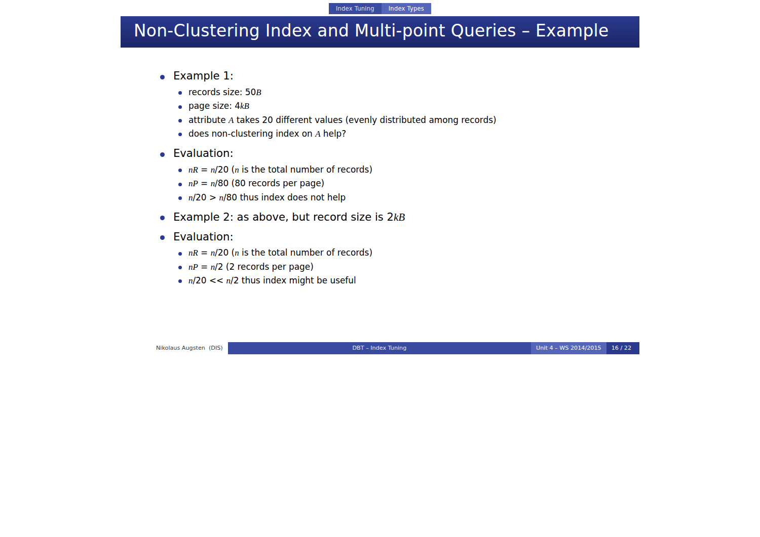Index Tuning
Index Types
Non-Clustering Index and Multi-point Queries – Example
Example 1:
records size: 50B
page size: 4kB
attribute A takes 20 different values (evenly distributed among records)
does non-clustering index on A help?
Evaluation:
nR = n/20 (n is the total number of records)
nP = n/80 (80 records per page)
n/20 > n/80 thus index does not help
Example 2: as above, but record size is 2kB
Evaluation:
nR = n/20 (n is the total number of records)
nP = n/2 (2 records per page)
n/20 << n/2 thus index might be useful
Nikolaus Augsten (DIS)
DBT – Index Tuning
Unit 4 – WS 2014/2015
16 / 22